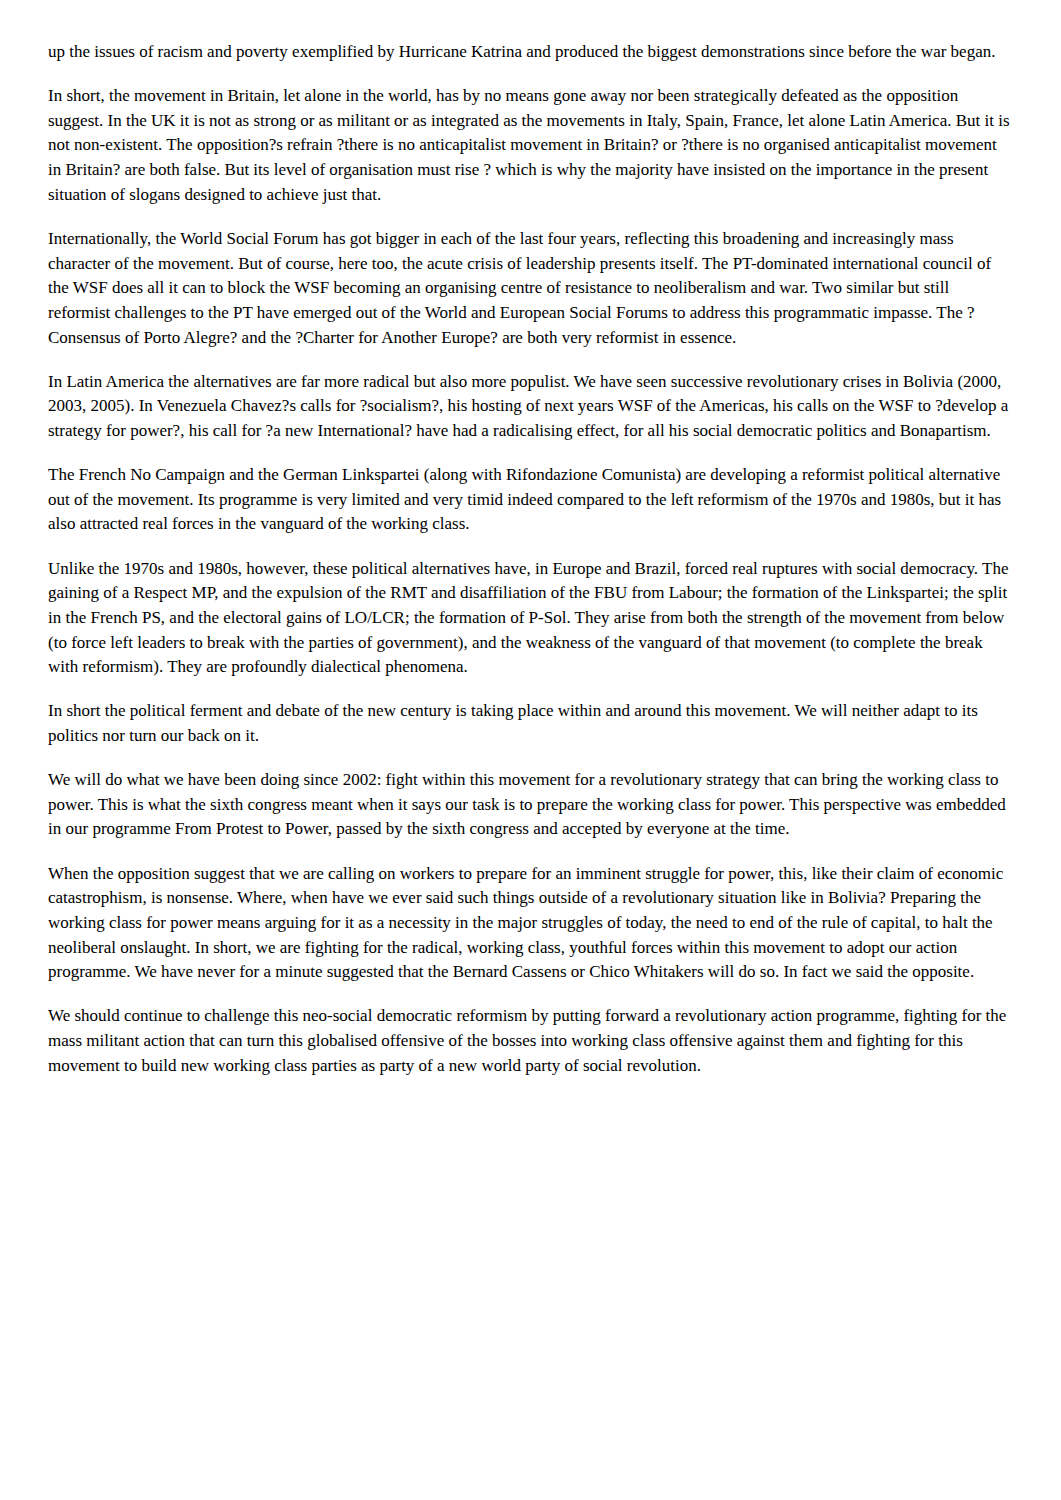up the issues of racism and poverty exemplified by Hurricane Katrina and produced the biggest demonstrations since before the war began.
In short, the movement in Britain, let alone in the world, has by no means gone away nor been strategically defeated as the opposition suggest. In the UK it is not as strong or as militant or as integrated as the movements in Italy, Spain, France, let alone Latin America. But it is not non-existent. The opposition?s refrain ?there is no anticapitalist movement in Britain? or ?there is no organised anticapitalist movement in Britain? are both false. But its level of organisation must rise ? which is why the majority have insisted on the importance in the present situation of slogans designed to achieve just that.
Internationally, the World Social Forum has got bigger in each of the last four years, reflecting this broadening and increasingly mass character of the movement. But of course, here too, the acute crisis of leadership presents itself. The PT-dominated international council of the WSF does all it can to block the WSF becoming an organising centre of resistance to neoliberalism and war. Two similar but still reformist challenges to the PT have emerged out of the World and European Social Forums to address this programmatic impasse. The ?Consensus of Porto Alegre? and the ?Charter for Another Europe? are both very reformist in essence.
In Latin America the alternatives are far more radical but also more populist. We have seen successive revolutionary crises in Bolivia (2000, 2003, 2005). In Venezuela Chavez?s calls for ?socialism?, his hosting of next years WSF of the Americas, his calls on the WSF to ?develop a strategy for power?, his call for ?a new International? have had a radicalising effect, for all his social democratic politics and Bonapartism.
The French No Campaign and the German Linkspartei (along with Rifondazione Comunista) are developing a reformist political alternative out of the movement. Its programme is very limited and very timid indeed compared to the left reformism of the 1970s and 1980s, but it has also attracted real forces in the vanguard of the working class.
Unlike the 1970s and 1980s, however, these political alternatives have, in Europe and Brazil, forced real ruptures with social democracy. The gaining of a Respect MP, and the expulsion of the RMT and disaffiliation of the FBU from Labour; the formation of the Linkspartei; the split in the French PS, and the electoral gains of LO/LCR; the formation of P-Sol. They arise from both the strength of the movement from below (to force left leaders to break with the parties of government), and the weakness of the vanguard of that movement (to complete the break with reformism). They are profoundly dialectical phenomena.
In short the political ferment and debate of the new century is taking place within and around this movement. We will neither adapt to its politics nor turn our back on it.
We will do what we have been doing since 2002: fight within this movement for a revolutionary strategy that can bring the working class to power. This is what the sixth congress meant when it says our task is to prepare the working class for power. This perspective was embedded in our programme From Protest to Power, passed by the sixth congress and accepted by everyone at the time.
When the opposition suggest that we are calling on workers to prepare for an imminent struggle for power, this, like their claim of economic catastrophism, is nonsense. Where, when have we ever said such things outside of a revolutionary situation like in Bolivia? Preparing the working class for power means arguing for it as a necessity in the major struggles of today, the need to end of the rule of capital, to halt the neoliberal onslaught. In short, we are fighting for the radical, working class, youthful forces within this movement to adopt our action programme. We have never for a minute suggested that the Bernard Cassens or Chico Whitakers will do so. In fact we said the opposite.
We should continue to challenge this neo-social democratic reformism by putting forward a revolutionary action programme, fighting for the mass militant action that can turn this globalised offensive of the bosses into working class offensive against them and fighting for this movement to build new working class parties as party of a new world party of social revolution.